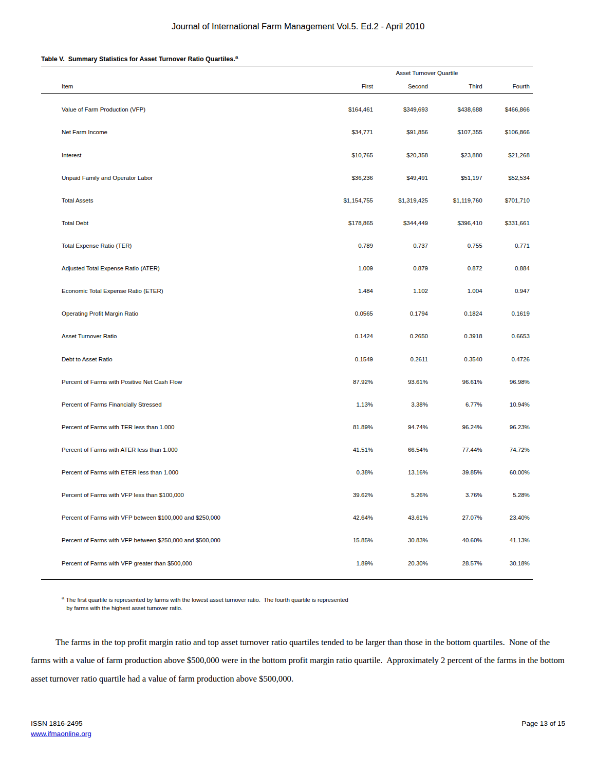Journal of International Farm Management Vol.5. Ed.2 - April 2010
Table V. Summary Statistics for Asset Turnover Ratio Quartiles.a
| | Asset Turnover Quartile |
| --- | --- |
| Item | First | Second | Third | Fourth |
| Value of Farm Production (VFP) | $164,461 | $349,693 | $438,688 | $466,866 |
| Net Farm Income | $34,771 | $91,856 | $107,355 | $106,866 |
| Interest | $10,765 | $20,358 | $23,880 | $21,268 |
| Unpaid Family and Operator Labor | $36,236 | $49,491 | $51,197 | $52,534 |
| Total Assets | $1,154,755 | $1,319,425 | $1,119,760 | $701,710 |
| Total Debt | $178,865 | $344,449 | $396,410 | $331,661 |
| Total Expense Ratio (TER) | 0.789 | 0.737 | 0.755 | 0.771 |
| Adjusted Total Expense Ratio (ATER) | 1.009 | 0.879 | 0.872 | 0.884 |
| Economic Total Expense Ratio (ETER) | 1.484 | 1.102 | 1.004 | 0.947 |
| Operating Profit Margin Ratio | 0.0565 | 0.1794 | 0.1824 | 0.1619 |
| Asset Turnover Ratio | 0.1424 | 0.2650 | 0.3918 | 0.6653 |
| Debt to Asset Ratio | 0.1549 | 0.2611 | 0.3540 | 0.4726 |
| Percent of Farms with Positive Net Cash Flow | 87.92% | 93.61% | 96.61% | 96.98% |
| Percent of Farms Financially Stressed | 1.13% | 3.38% | 6.77% | 10.94% |
| Percent of Farms with TER less than 1.000 | 81.89% | 94.74% | 96.24% | 96.23% |
| Percent of Farms with ATER less than 1.000 | 41.51% | 66.54% | 77.44% | 74.72% |
| Percent of Farms with ETER less than 1.000 | 0.38% | 13.16% | 39.85% | 60.00% |
| Percent of Farms with VFP less than $100,000 | 39.62% | 5.26% | 3.76% | 5.28% |
| Percent of Farms with VFP between $100,000 and $250,000 | 42.64% | 43.61% | 27.07% | 23.40% |
| Percent of Farms with VFP between $250,000 and $500,000 | 15.85% | 30.83% | 40.60% | 41.13% |
| Percent of Farms with VFP greater than $500,000 | 1.89% | 20.30% | 28.57% | 30.18% |
a The first quartile is represented by farms with the lowest asset turnover ratio. The fourth quartile is represented
by farms with the highest asset turnover ratio.
The farms in the top profit margin ratio and top asset turnover ratio quartiles tended to be larger than those in the bottom quartiles. None of the farms with a value of farm production above $500,000 were in the bottom profit margin ratio quartile. Approximately 2 percent of the farms in the bottom asset turnover ratio quartile had a value of farm production above $500,000.
ISSN 1816-2495
www.ifmaonline.org
Page 13 of 15